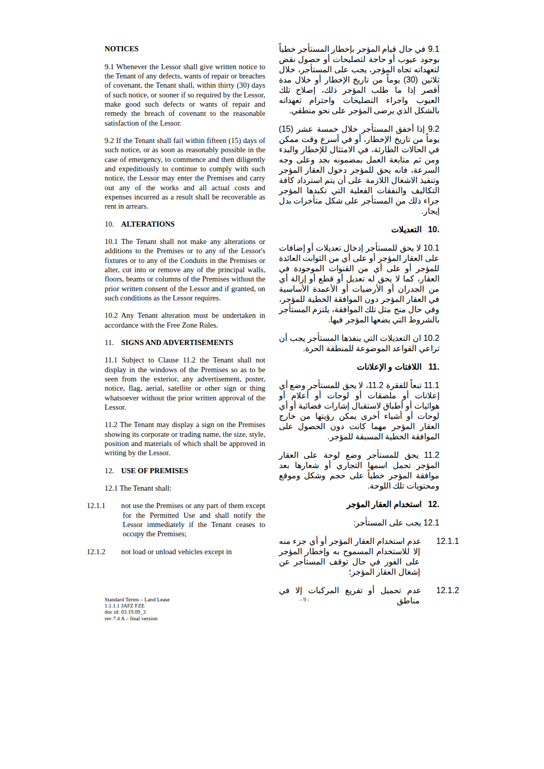| NOTICES 9.1 Whenever the Lessor shall give written notice to the Tenant of any defects, wants of repair or breaches of covenant, the Tenant shall, within thirty (30) days of such notice, or sooner if so required by the Lessor, make good such defects or wants of repair and remedy the breach of covenant to the reasonable satisfaction of the Lessor. 9.2 If the Tenant shall fail within fifteen (15) days of such notice, or as soon as reasonably possible in the case of emergency, to commence and then diligently and expeditiously to continue to comply with such notice, the Lessor may enter the Premises and carry out any of the works and all actual costs and expenses incurred as a result shall be recoverable as rent in arrears. 10. ALTERATIONS 10.1 The Tenant shall not make any alterations or additions to the Premises or to any of the Lessor's fixtures or to any of the Conduits in the Premises or alter, cut into or remove any of the principal walls, floors, beams or columns of the Premises without the prior written consent of the Lessor and if granted, on such conditions as the Lessor requires. 10.2 Any Tenant alteration must be undertaken in accordance with the Free Zone Rules. 11. SIGNS AND ADVERTISEMENTS 11.1 Subject to Clause 11.2 the Tenant shall not display in the windows of the Premises so as to be seen from the exterior, any advertisement, poster, notice, flag, aerial, satellite or other sign or thing whatsoever without the prior written approval of the Lessor. 11.2 The Tenant may display a sign on the Premises showing its corporate or trading name, the size, style, position and materials of which shall be approved in writing by the Lessor. 12. USE OF PREMISES 12.1 The Tenant shall: 12.1.1 not use the Premises or any part of them except for the Permitted Use and shall notify the Lessor immediately if the Tenant ceases to occupy the Premises; 12.1.2 not load or unload vehicles except in | | 9.1 في حال قيام المؤجر بإخطار المستأجر خطياً بوجود عيوب أو حاجة لتصليحات أو حصول نقض لتعهداته تجاه المؤجر، يجب على المستأجر، خلال ثلاثين (30) يوماً من تاريخ الإخطار أو خلال مدة أقصر إذا ما طلب المؤجر ذلك، إصلاح تلك العيوب واجراء التصليحات واحترام تعهداته بالشكل الذي يرضى المؤجر على نحو منطقي. 9.2 إذا أخفق المستأجر خلال خمسة عشر (15) يوماً من تاريخ الإخطار، أو في أسرع وقت ممكن في الحالات الطارئة، في الامتثال للإخطار والبدء ومن ثم متابعة العمل بمضمونه بجد وعلى وجه السرعة، فانه يحق للمؤجر دخول العقار المؤجر وتنفيذ الاشغال اللازمة على أن يتم استرداد كافة التكاليف والنفقات الفعلية التي تكبدها المؤجر جراء ذلك من المستأجر على شكل متأخرات بدل إيجار. .10 التعديلات 10.1 لا يحق للمستأجر إدخال تعديلات أو إضافات على العقار المؤجر أو على أي من الثوابت العائدة للمؤجر أو على أي من القنوات الموجودة في العقار، كما لا يحق له تعديل أو قطع أو إزالة أي من الجدران أو الأرضيات أو الأعمدة الأساسية في العقار المؤجر دون الموافقة الخطية للمؤجر، وفي حال منح مثل تلك الموافقة، يلتزم المستأجر بالشروط التي يضعها المؤجر فيها. 10.2 ان التعديلات التي ينفذها المستأجر يجب أن تراعي القواعد الموضوعة للمنطقة الحرة. .11 اللافتات و الإعلانات 11.1 تبعاً للفقرة 11.2، لا يحق للمستأجر وضع أي إعلانات أو ملصقات أو لوحات أو أعلام أو هوائيات أو أطباق لاستقبال إشارات فضائية أو أي لوحات أو أشياء أخرى يمكن رؤيتها من خارج العقار المؤجر مهما كانت دون الحصول على الموافقة الخطية المسبقة للمؤجر. 11.2 يحق للمستأجر وضع لوحة على العقار المؤجر تحمل اسمها التجاري أو شعارها بعد موافقة المؤجر خطياً على حجم وشكل وموقع ومحتويات تلك اللوحة. .12 استخدام العقار المؤجر 12.1 يجب على المستأجر: 12.1.1 عدم استخدام العقار المؤجر أو أي جزء منه إلا للاستخدام المسموح به وإخطار المؤجر على الفور في حال توقف المستأجر عن إشغال العقار المؤجر؛ 12.1.2 عدم تحميل أو تفريغ المركبات إلا في مناطق |
Standard Terms – Land Lease
1.1.1.1 JAFZ FZE
doc id: 03.19.09_3
rev 7.4 A – final version
- 9 -